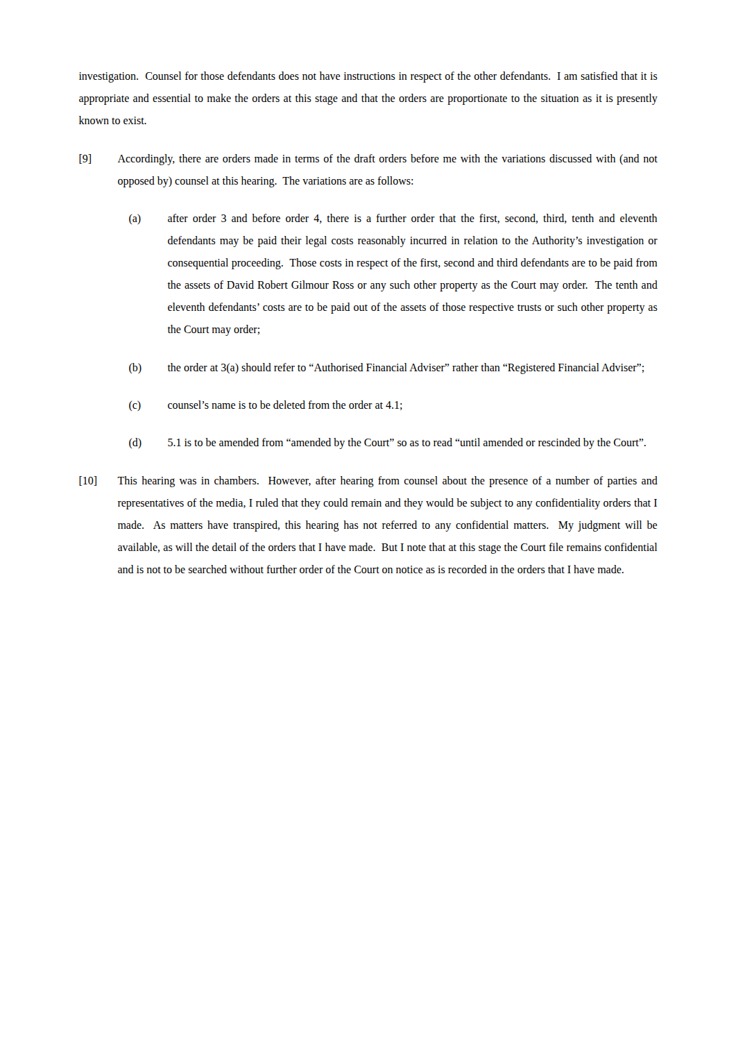investigation. Counsel for those defendants does not have instructions in respect of the other defendants. I am satisfied that it is appropriate and essential to make the orders at this stage and that the orders are proportionate to the situation as it is presently known to exist.
[9]
Accordingly, there are orders made in terms of the draft orders before me with the variations discussed with (and not opposed by) counsel at this hearing. The variations are as follows:
(a) after order 3 and before order 4, there is a further order that the first, second, third, tenth and eleventh defendants may be paid their legal costs reasonably incurred in relation to the Authority’s investigation or consequential proceeding. Those costs in respect of the first, second and third defendants are to be paid from the assets of David Robert Gilmour Ross or any such other property as the Court may order. The tenth and eleventh defendants’ costs are to be paid out of the assets of those respective trusts or such other property as the Court may order;
(b) the order at 3(a) should refer to “Authorised Financial Adviser” rather than “Registered Financial Adviser”;
(c) counsel’s name is to be deleted from the order at 4.1;
(d) 5.1 is to be amended from “amended by the Court” so as to read “until amended or rescinded by the Court”.
[10]
This hearing was in chambers. However, after hearing from counsel about the presence of a number of parties and representatives of the media, I ruled that they could remain and they would be subject to any confidentiality orders that I made. As matters have transpired, this hearing has not referred to any confidential matters. My judgment will be available, as will the detail of the orders that I have made. But I note that at this stage the Court file remains confidential and is not to be searched without further order of the Court on notice as is recorded in the orders that I have made.